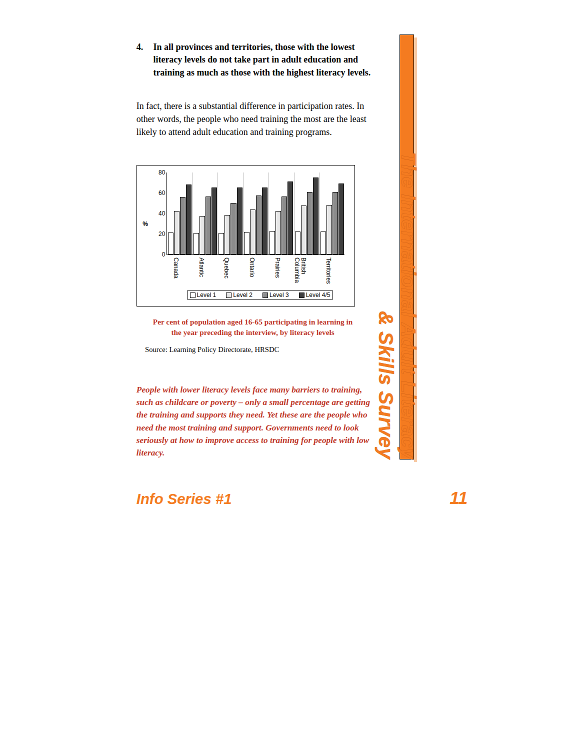The International Adult Literacy & Skills Survey
4. In all provinces and territories, those with the lowest literacy levels do not take part in adult education and training as much as those with the highest literacy levels.
In fact, there is a substantial difference in participation rates. In other words, the people who need training the most are the least likely to attend adult education and training programs.
%
80
60
40
20
0
Canada
Atlantic
Quebec
Ontario
Prairies
British
Columbia
Territories
Level 1
Level 2
Level 3
Level 4/5
Per cent of population aged 16-65 participating in learning in the year preceding the interview, by literacy levels
Source: Learning Policy Directorate, HRSDC
People with lower literacy levels face many barriers to training, such as childcare or poverty – only a small percentage are getting the training and supports they need. Yet these are the people who need the most training and support. Governments need to look seriously at how to improve access to training for people with low literacy.
Info Series #1
11